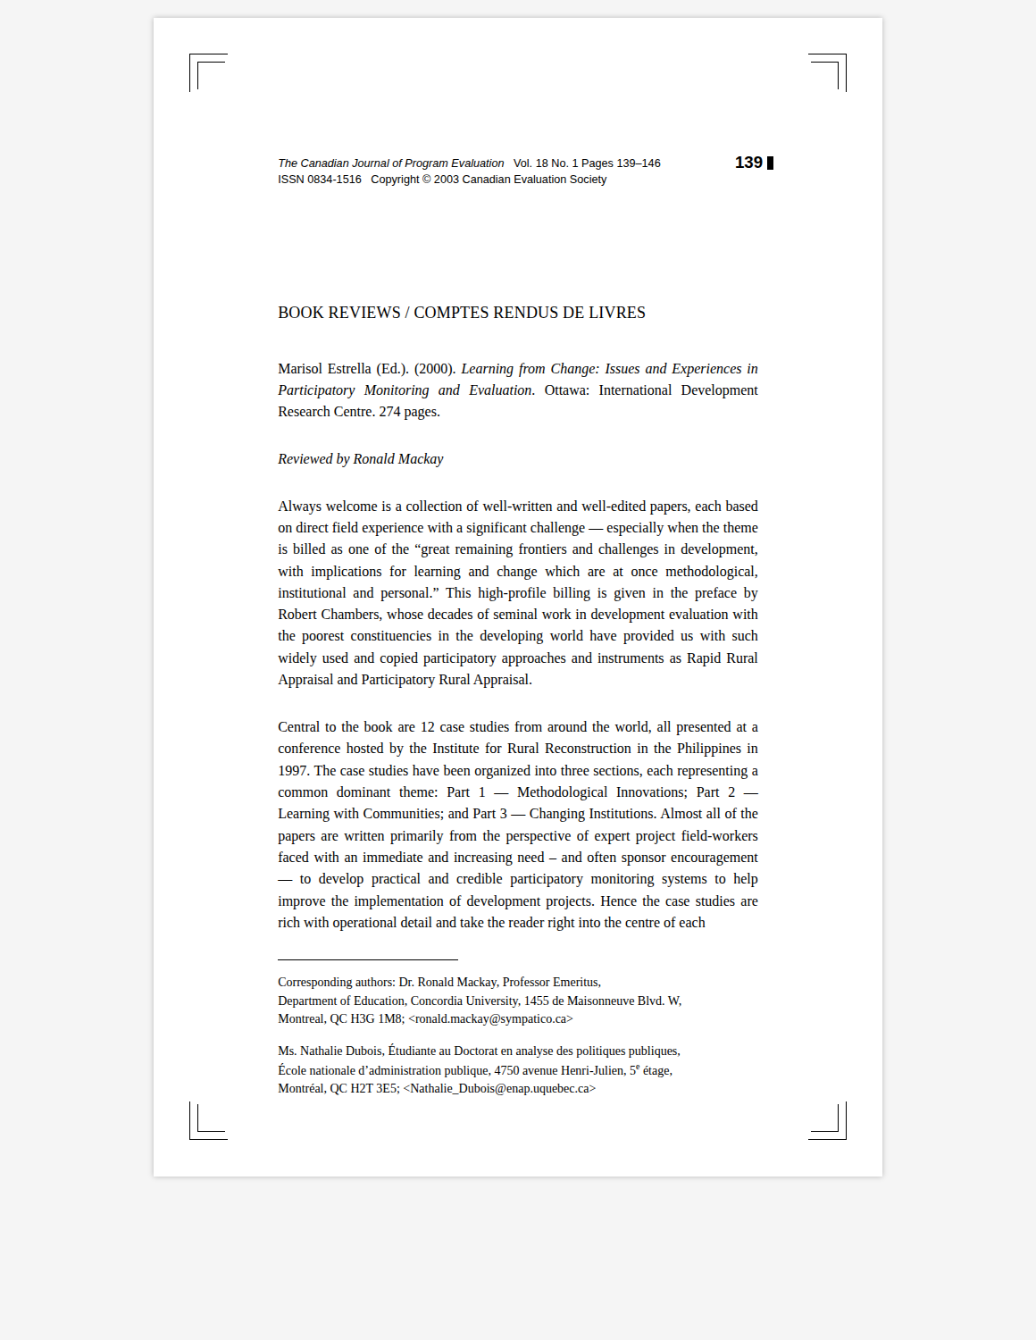139
The Canadian Journal of Program Evaluation Vol. 18 No. 1 Pages 139–146
ISSN 0834-1516 Copyright © 2003 Canadian Evaluation Society
BOOK REVIEWS / COMPTES RENDUS DE LIVRES
Marisol Estrella (Ed.). (2000). Learning from Change: Issues and Experiences in Participatory Monitoring and Evaluation. Ottawa: International Development Research Centre. 274 pages.
Reviewed by Ronald Mackay
Always welcome is a collection of well-written and well-edited papers, each based on direct field experience with a significant challenge — especially when the theme is billed as one of the “great remaining frontiers and challenges in development, with implications for learning and change which are at once methodological, institutional and personal.” This high-profile billing is given in the preface by Robert Chambers, whose decades of seminal work in development evaluation with the poorest constituencies in the developing world have provided us with such widely used and copied participatory approaches and instruments as Rapid Rural Appraisal and Participatory Rural Appraisal.
Central to the book are 12 case studies from around the world, all presented at a conference hosted by the Institute for Rural Reconstruction in the Philippines in 1997. The case studies have been organized into three sections, each representing a common dominant theme: Part 1 — Methodological Innovations; Part 2 — Learning with Communities; and Part 3 — Changing Institutions. Almost all of the papers are written primarily from the perspective of expert project field-workers faced with an immediate and increasing need – and often sponsor encouragement — to develop practical and credible participatory monitoring systems to help improve the implementation of development projects. Hence the case studies are rich with operational detail and take the reader right into the centre of each
Corresponding authors: Dr. Ronald Mackay, Professor Emeritus,
Department of Education, Concordia University, 1455 de Maisonneuve Blvd. W,
Montreal, QC H3G 1M8; <ronald.mackay@sympatico.ca>
Ms. Nathalie Dubois, Étudiante au Doctorat en analyse des politiques publiques,
École nationale d’administration publique, 4750 avenue Henri-Julien, 5e étage,
Montréal, QC H2T 3E5; <Nathalie_Dubois@enap.uquebec.ca>